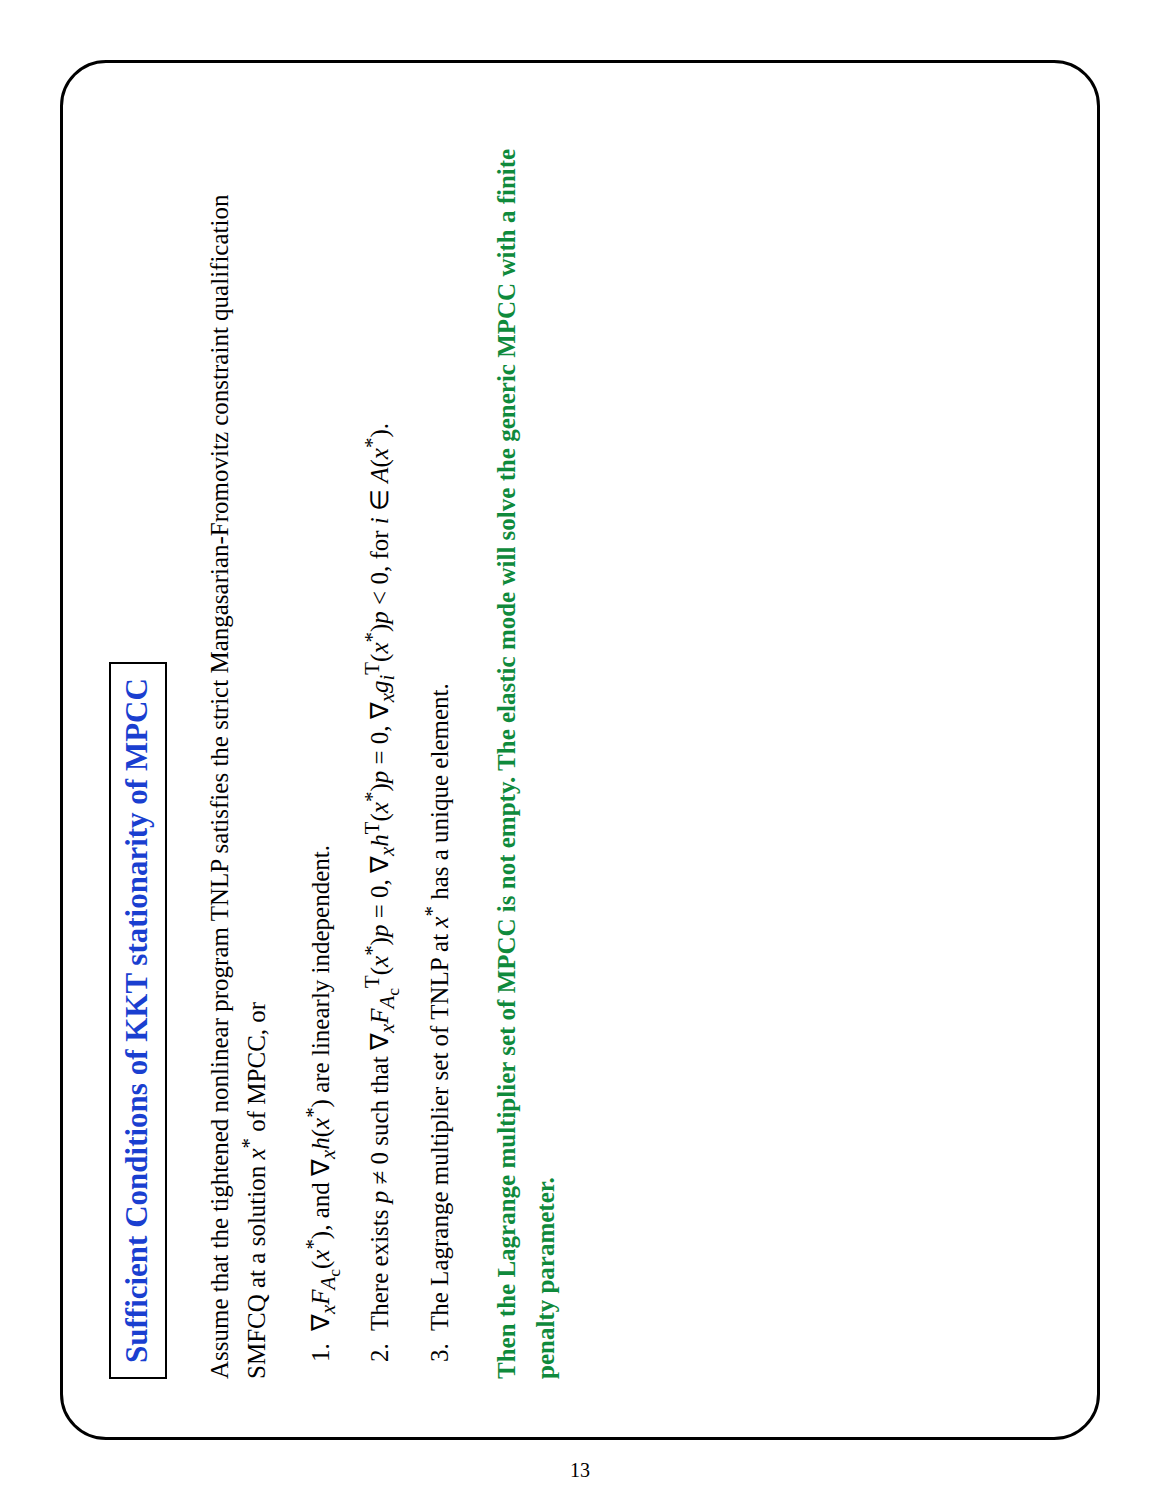Sufficient Conditions of KKT stationarity of MPCC
Assume that the tightened nonlinear program TNLP satisfies the strict Mangasarian-Fromovitz constraint qualification SMFCQ at a solution x* of MPCC, or
∇xFAc(x*), and ∇xh(x*) are linearly independent.
There exists p ≠ 0 such that ∇xFAcT(x*)p = 0, ∇xhT(x*)p = 0, ∇xgiT(x*)p < 0, for i ∈ A(x*).
The Lagrange multiplier set of TNLP at x* has a unique element.
Then the Lagrange multiplier set of MPCC is not empty. The elastic mode will solve the generic MPCC with a finite penalty parameter.
13